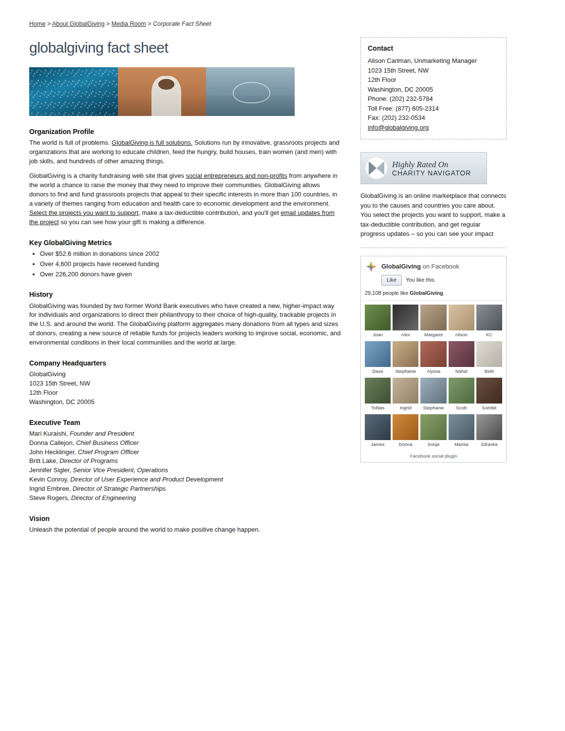Home > About GlobalGiving > Media Room > Corporate Fact Sheet
globalgiving fact sheet
Organization Profile
The world is full of problems. GlobalGiving is full solutions. Solutions run by innovative, grassroots projects and organizations that are working to educate children, feed the hungry, build houses, train women (and men) with job skills, and hundreds of other amazing things.
GlobalGiving is a charity fundraising web site that gives social entrepreneurs and non-profits from anywhere in the world a chance to raise the money that they need to improve their communities. GlobalGiving allows donors to find and fund grassroots projects that appeal to their specific interests in more than 100 countries, in a variety of themes ranging from education and health care to economic development and the environment. Select the projects you want to support, make a tax-deductible contribution, and you'll get email updates from the project so you can see how your gift is making a difference.
Key GlobalGiving Metrics
Over $52.6 million in donations since 2002
Over 4,600 projects have received funding
Over 226,200 donors have given
History
GlobalGiving was founded by two former World Bank executives who have created a new, higher-impact way for individuals and organizations to direct their philanthropy to their choice of high-quality, trackable projects in the U.S. and around the world. The GlobalGiving platform aggregates many donations from all types and sizes of donors, creating a new source of reliable funds for projects leaders working to improve social, economic, and environmental conditions in their local communities and the world at large.
Company Headquarters
GlobalGiving
1023 15th Street, NW
12th Floor
Washington, DC 20005
Executive Team
Mari Kuraishi, Founder and President
Donna Callejon, Chief Business Officer
John Hecklinger, Chief Program Officer
Britt Lake, Director of Programs
Jennifer Sigler, Senior Vice President, Operations
Kevin Conroy, Director of User Experience and Product Development
Ingrid Embree, Director of Strategic Partnerships
Steve Rogers, Director of Engineering
Vision
Unleash the potential of people around the world to make positive change happen.
Contact
Alison Carlman, Unmarketing Manager
1023 15th Street, NW
12th Floor
Washington, DC 20005
Phone: (202) 232-5784
Toll Free: (877) 605-2314
Fax: (202) 232-0534
info@globalgiving.org
Highly Rated On
CHARITY NAVIGATOR
GlobalGiving is an online marketplace that connects you to the causes and countries you care about. You select the projects you want to support, make a tax-deductible contribution, and get regular progress updates – so you can see your impact
GlobalGiving on Facebook
Like You like this.
29,108 people like GlobalGiving.
Joan
Alex
Margaret
Alison
KC
Dave
Stephanie
Alyssa
Nahal
Beth
Tobias
Ingrid
Stephanie
Scott
Sombit
James
Donna
Sonja
Marisa
Zdravka
Facebook social plugin